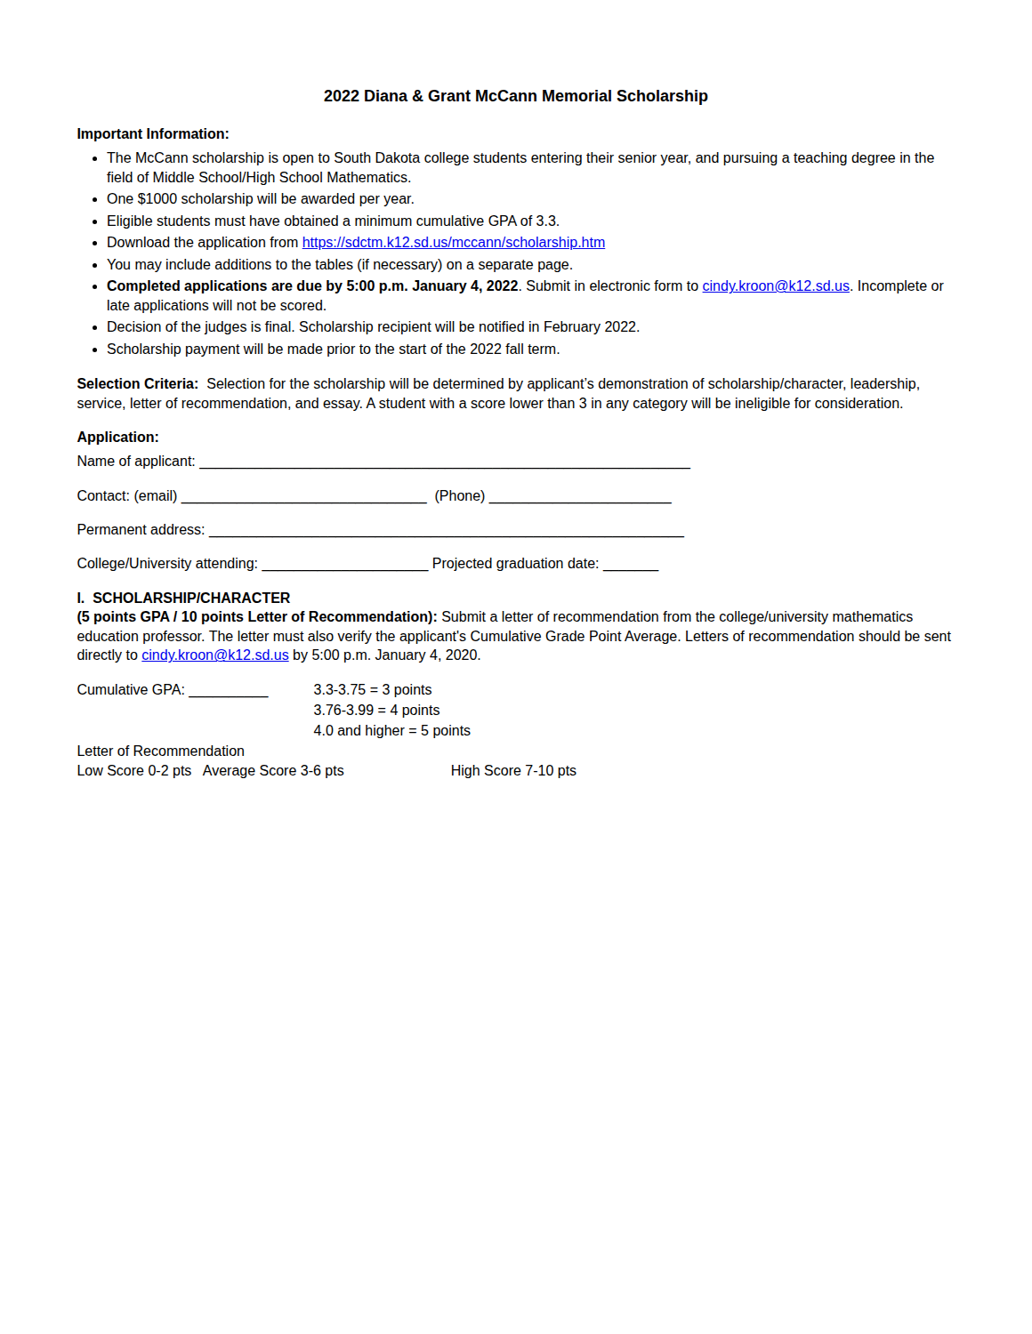2022 Diana & Grant McCann Memorial Scholarship
Important Information:
The McCann scholarship is open to South Dakota college students entering their senior year, and pursuing a teaching degree in the field of Middle School/High School Mathematics.
One $1000 scholarship will be awarded per year.
Eligible students must have obtained a minimum cumulative GPA of 3.3.
Download the application from https://sdctm.k12.sd.us/mccann/scholarship.htm
You may include additions to the tables (if necessary) on a separate page.
Completed applications are due by 5:00 p.m. January 4, 2022. Submit in electronic form to cindy.kroon@k12.sd.us. Incomplete or late applications will not be scored.
Decision of the judges is final. Scholarship recipient will be notified in February 2022.
Scholarship payment will be made prior to the start of the 2022 fall term.
Selection Criteria: Selection for the scholarship will be determined by applicant’s demonstration of scholarship/character, leadership, service, letter of recommendation, and essay. A student with a score lower than 3 in any category will be ineligible for consideration.
Application:
Name of applicant: ______________________________________________________________
Contact: (email) _______________________________ (Phone) _______________________
Permanent address: ____________________________________________________________
College/University attending: _____________________ Projected graduation date: _______
I. SCHOLARSHIP/CHARACTER
(5 points GPA / 10 points Letter of Recommendation): Submit a letter of recommendation from the college/university mathematics education professor. The letter must also verify the applicant's Cumulative Grade Point Average. Letters of recommendation should be sent directly to cindy.kroon@k12.sd.us by 5:00 p.m. January 4, 2020.
| Cumulative GPA: __________ | 3.3-3.75 = 3 points |
| | 3.76-3.99 = 4 points |
| | 4.0 and higher = 5 points |
Letter of Recommendation
Low Score 0-2 pts Average Score 3-6 pts High Score 7-10 pts